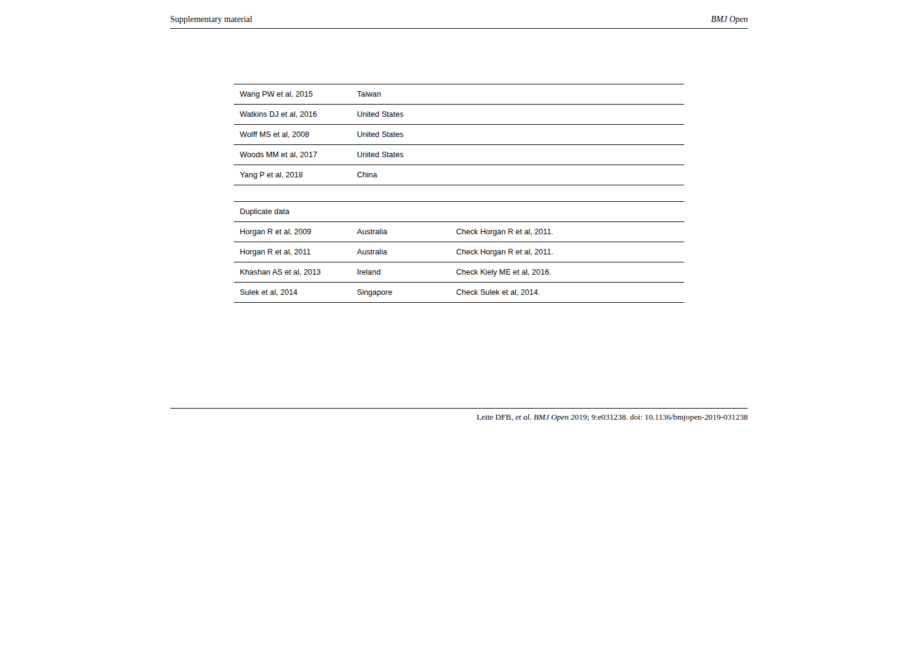Supplementary material
BMJ Open
| Wang PW et al, 2015 | Taiwan | |
| Watkins DJ et al, 2016 | United States | |
| Wolff MS et al, 2008 | United States | |
| Woods MM et al, 2017 | United States | |
| Yang P et al, 2018 | China | |
| Duplicate data | | |
| Horgan R et al, 2009 | Australia | Check Horgan R et al, 2011. |
| Horgan R et al, 2011 | Australia | Check Horgan R et al, 2011. |
| Khashan AS et al, 2013 | Ireland | Check Kiely ME et al, 2016. |
| Sulek et al, 2014 | Singapore | Check Sulek et al, 2014. |
Leite DFB, et al. BMJ Open 2019; 9:e031238. doi: 10.1136/bmjopen-2019-031238